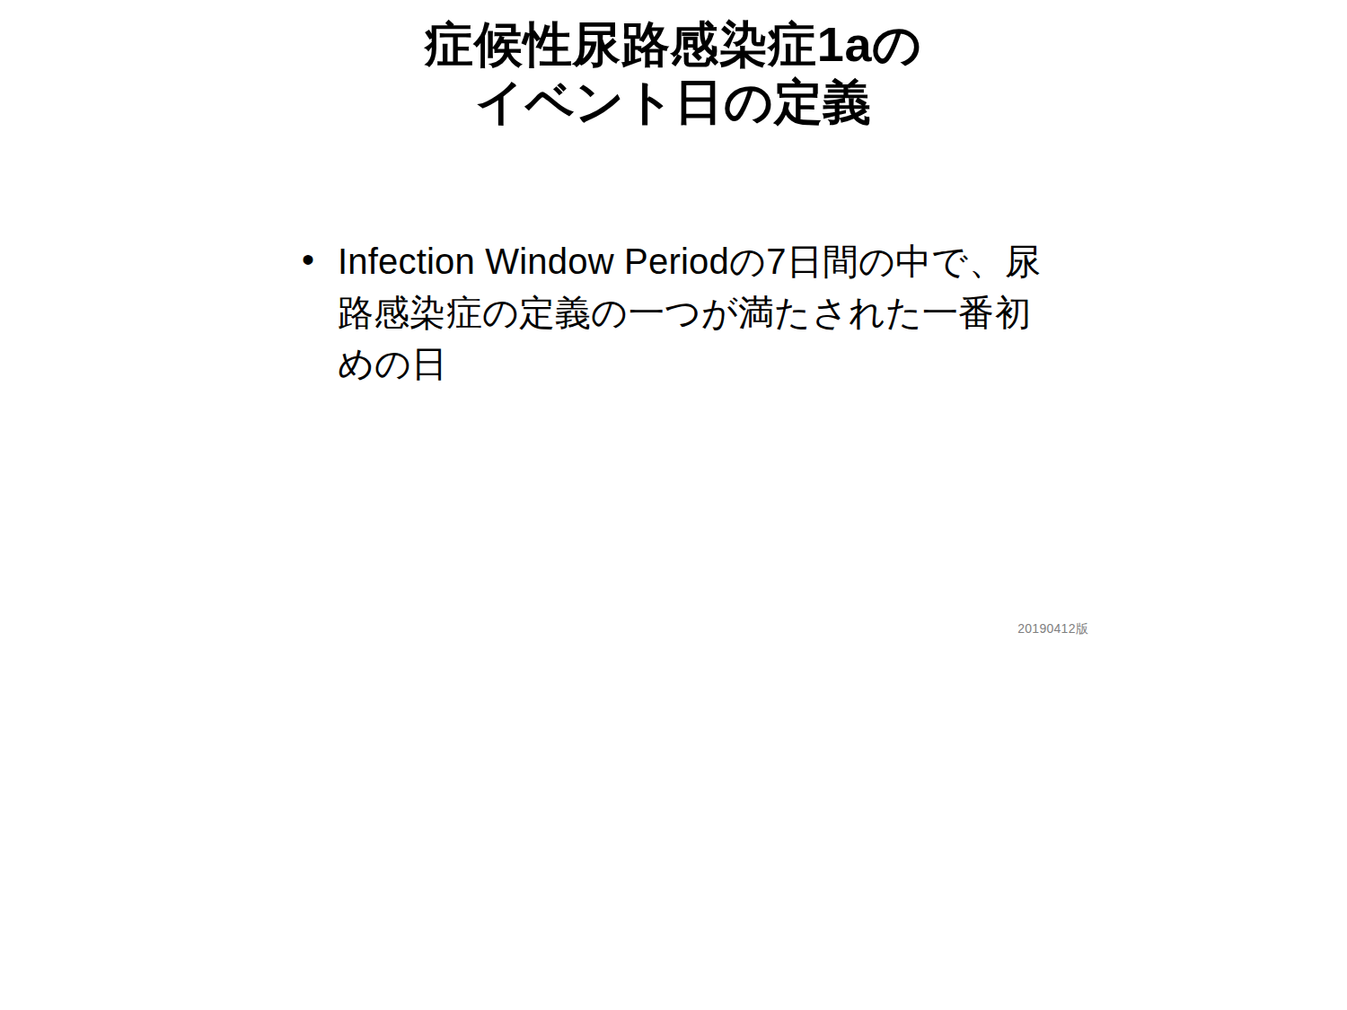症候性尿路感染症1aの
イベント日の定義
Infection Window Periodの7日間の中で、尿路感染症の定義の一つが満たされた一番初めの日
20190412版